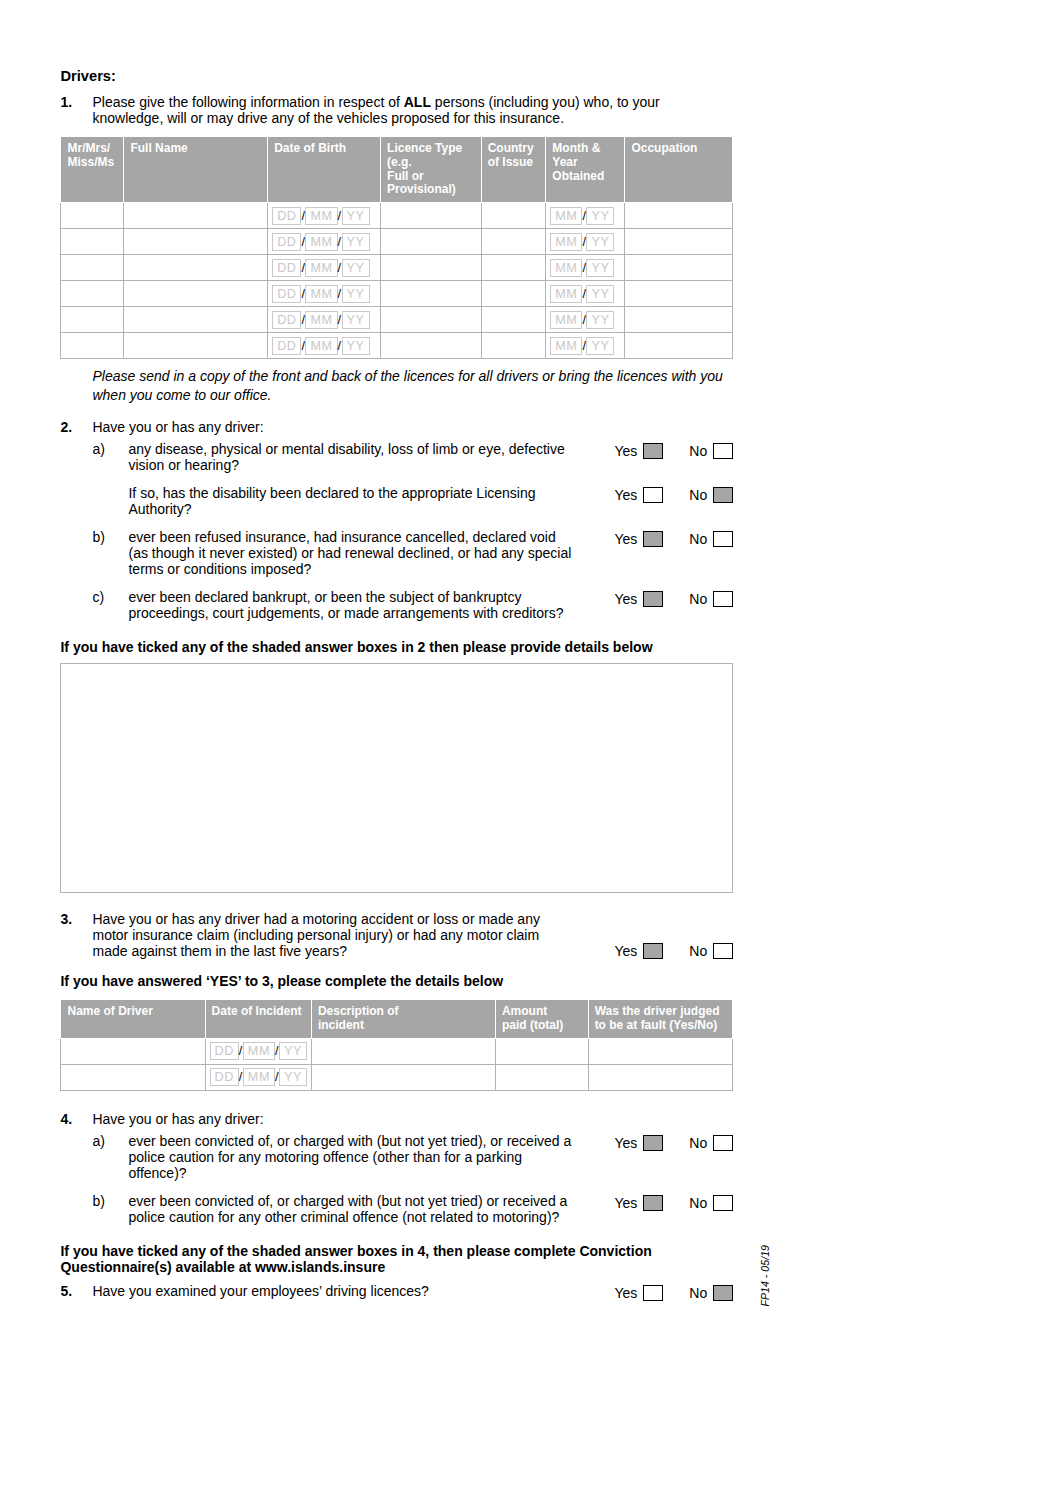Drivers:
1.
Please give the following information in respect of ALL persons (including you) who, to your knowledge, will or may drive any of the vehicles proposed for this insurance.
| Mr/Mrs/ Miss/Ms | Full Name | Date of Birth | Licence Type (e.g. Full or Provisional) | Country of Issue | Month & Year Obtained | Occupation |
| --- | --- | --- | --- | --- | --- | --- |
| | | DD / MM / YY | | | MM / YY | |
| | | DD / MM / YY | | | MM / YY | |
| | | DD / MM / YY | | | MM / YY | |
| | | DD / MM / YY | | | MM / YY | |
| | | DD / MM / YY | | | MM / YY | |
| | | DD / MM / YY | | | MM / YY | |
Please send in a copy of the front and back of the licences for all drivers or bring the licences with you when you come to our office.
2.
Have you or has any driver:
a)
any disease, physical or mental disability, loss of limb or eye, defective vision or hearing?
Yes No
If so, has the disability been declared to the appropriate Licensing Authority?
Yes No
b)
ever been refused insurance, had insurance cancelled, declared void (as though it never existed) or had renewal declined, or had any special terms or conditions imposed?
Yes No
c)
ever been declared bankrupt, or been the subject of bankruptcy proceedings, court judgements, or made arrangements with creditors?
Yes No
If you have ticked any of the shaded answer boxes in 2 then please provide details below
3.
Have you or has any driver had a motoring accident or loss or made any motor insurance claim (including personal injury) or had any motor claim made against them in the last five years?
Yes No
If you have answered ‘YES’ to 3, please complete the details below
| Name of Driver | Date of Incident | Description of incident | Amount paid (total) | Was the driver judged to be at fault (Yes/No) |
| --- | --- | --- | --- | --- |
| | DD / MM / YY | | | |
| | DD / MM / YY | | | |
4.
Have you or has any driver:
a)
ever been convicted of, or charged with (but not yet tried), or received a police caution for any motoring offence (other than for a parking offence)?
Yes No
b)
ever been convicted of, or charged with (but not yet tried) or received a police caution for any other criminal offence (not related to motoring)?
Yes No
If you have ticked any of the shaded answer boxes in 4, then please complete Conviction Questionnaire(s) available at www.islands.insure
5.
Have you examined your employees’ driving licences?
Yes No
FP14 - 05/19